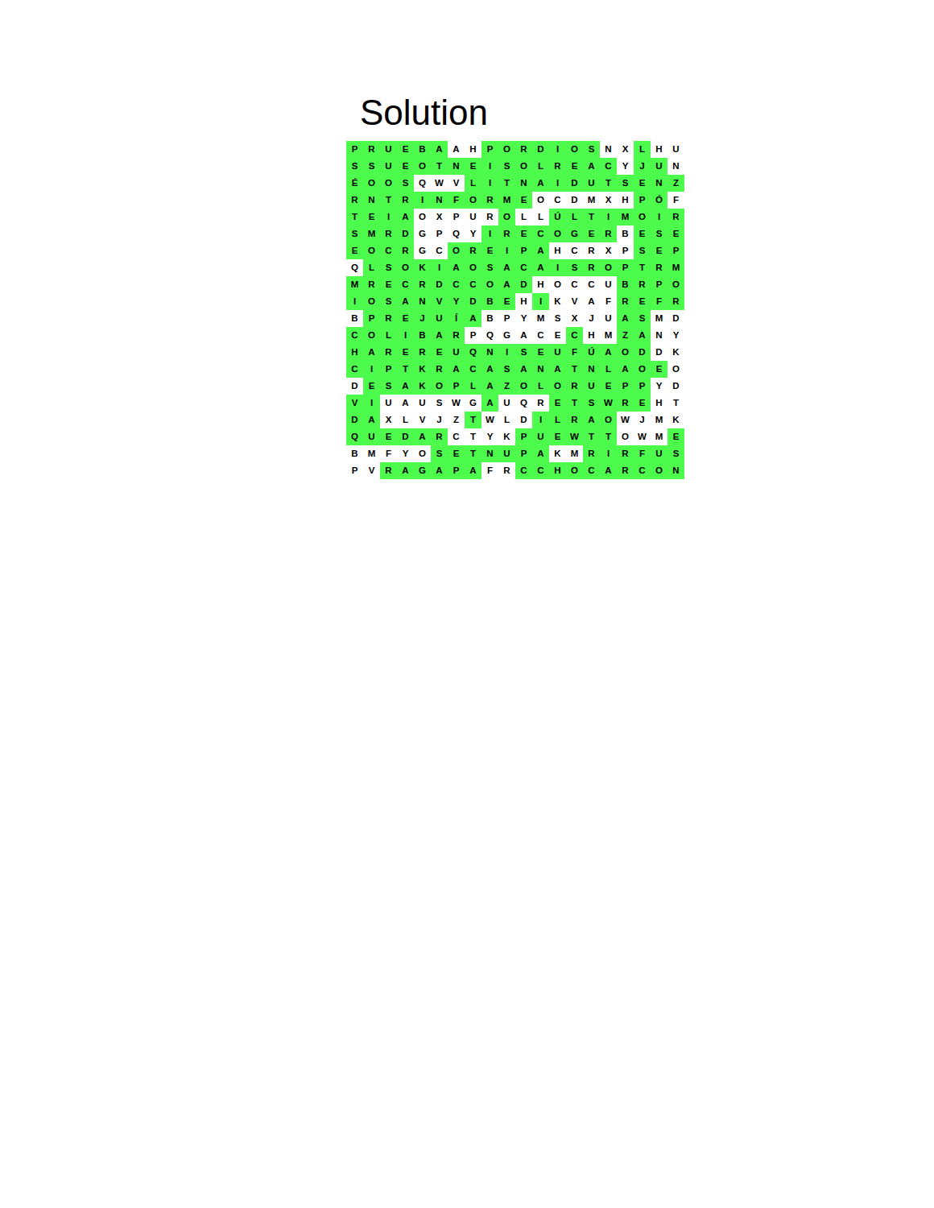Solution
| P | R | U | E | B | A | A | H | P | O | R | D | I | O | S | N | X | L | H | U |
| S | S | U | E | O | T | N | E | I | S | O | L | R | E | A | C | Y | J | U | N |
| É | O | O | S | Q | W | V | L | I | T | N | A | I | D | U | T | S | E | N | Z |
| R | N | T | R | I | N | F | O | R | M | E | O | C | D | M | X | H | P | Ó | F |
| T | E | I | A | O | X | P | U | R | O | L | L | Ú | L | T | I | M | O | I | R |
| S | M | R | D | G | P | Q | Y | I | R | E | C | O | G | E | R | B | E | S | E |
| E | O | C | R | G | C | O | R | E | I | P | A | H | C | R | X | P | S | E | P |
| Q | L | S | O | K | I | A | O | S | A | C | A | I | S | R | O | P | T | R | M |
| M | R | E | C | R | D | C | C | O | A | D | H | O | C | C | U | B | R | P | O |
| I | O | S | A | N | V | Y | D | B | E | H | I | K | V | A | F | R | E | F | R |
| B | P | R | E | J | U | Í | A | B | P | Y | M | S | X | J | U | A | S | M | D |
| C | O | L | I | B | A | R | P | Q | G | A | C | E | C | H | M | Z | A | N | Y |
| H | A | R | E | R | E | U | Q | N | I | S | E | U | F | Ú | A | O | D | D | K |
| C | I | P | T | K | R | A | C | A | S | A | N | A | T | N | L | A | O | E | O |
| D | E | S | A | K | O | P | L | A | Z | O | L | O | R | U | E | P | P | Y | D |
| V | I | U | A | U | S | W | G | A | U | Q | R | E | T | S | W | R | E | H | T |
| D | A | X | L | V | J | Z | T | W | L | D | I | L | R | A | O | W | J | M | K |
| Q | U | E | D | A | R | C | T | Y | K | P | U | E | W | T | T | O | W | M | E |
| B | M | F | Y | O | S | E | T | N | U | P | A | K | M | R | I | R | F | U | S |
| P | V | R | A | G | A | P | A | F | R | C | C | H | O | C | A | R | C | O | N |